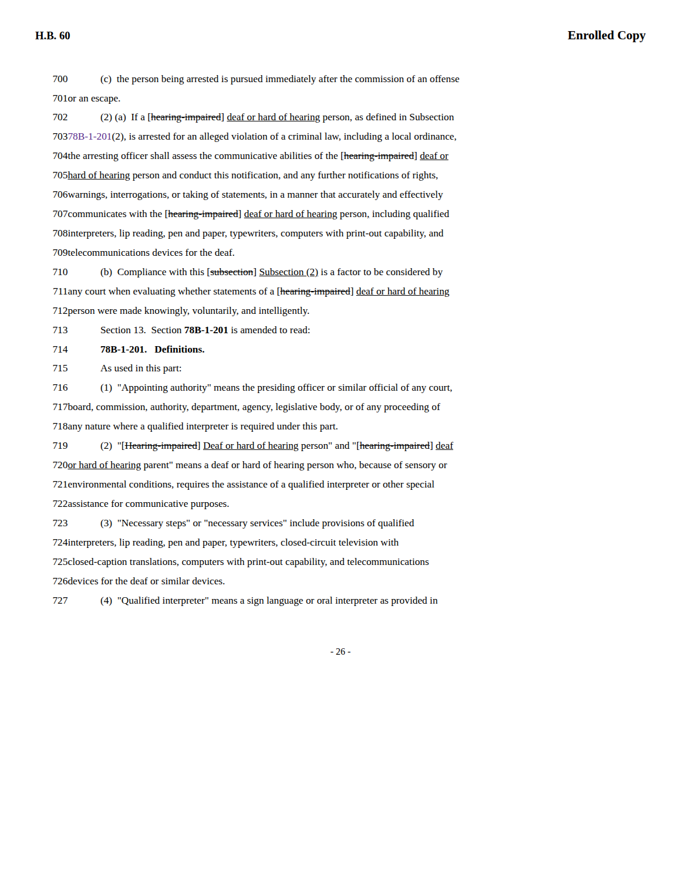H.B. 60 Enrolled Copy
| 700 | (c) the person being arrested is pursued immediately after the commission of an offense |
| 701 | or an escape. |
| 702 | (2) (a) If a [ hearing-impaired ] deaf or hard of hearing person, as defined in Subsection |
| 703 | 78B-1-201 (2), is arrested for an alleged violation of a criminal law, including a local ordinance, |
| 704 | the arresting officer shall assess the communicative abilities of the [ hearing-impaired ] deaf or |
| 705 | hard of hearing person and conduct this notification, and any further notifications of rights, |
| 706 | warnings, interrogations, or taking of statements, in a manner that accurately and effectively |
| 707 | communicates with the [ hearing-impaired ] deaf or hard of hearing person , including qualified |
| 708 | interpreters, lip reading, pen and paper, typewriters, computers with print-out capability, and |
| 709 | telecommunications devices for the deaf. |
| 710 | (b) Compliance with this [ subsection ] Subsection (2) is a factor to be considered by |
| 711 | any court when evaluating whether statements of a [ hearing-impaired ] deaf or hard of hearing |
| 712 | person were made knowingly, voluntarily, and intelligently. |
| 713 | Section 13. Section 78B-1-201 is amended to read: |
| 714 | 78B-1-201. Definitions. |
| 715 | As used in this part: |
| 716 | (1) "Appointing authority" means the presiding officer or similar official of any court, |
| 717 | board, commission, authority, department, agency, legislative body, or of any proceeding of |
| 718 | any nature where a qualified interpreter is required under this part. |
| 719 | (2) "[ Hearing-impaired ] Deaf or hard of hearing person" and "[ hearing-impaired ] deaf |
| 720 | or hard of hearing parent" means a deaf or hard of hearing person who, because of sensory or |
| 721 | environmental conditions, requires the assistance of a qualified interpreter or other special |
| 722 | assistance for communicative purposes. |
| 723 | (3) "Necessary steps" or "necessary services" include provisions of qualified |
| 724 | interpreters, lip reading, pen and paper, typewriters, closed-circuit television with |
| 725 | closed-caption translations, computers with print-out capability, and telecommunications |
| 726 | devices for the deaf or similar devices. |
| 727 | (4) "Qualified interpreter" means a sign language or oral interpreter as provided in |
- 26 -